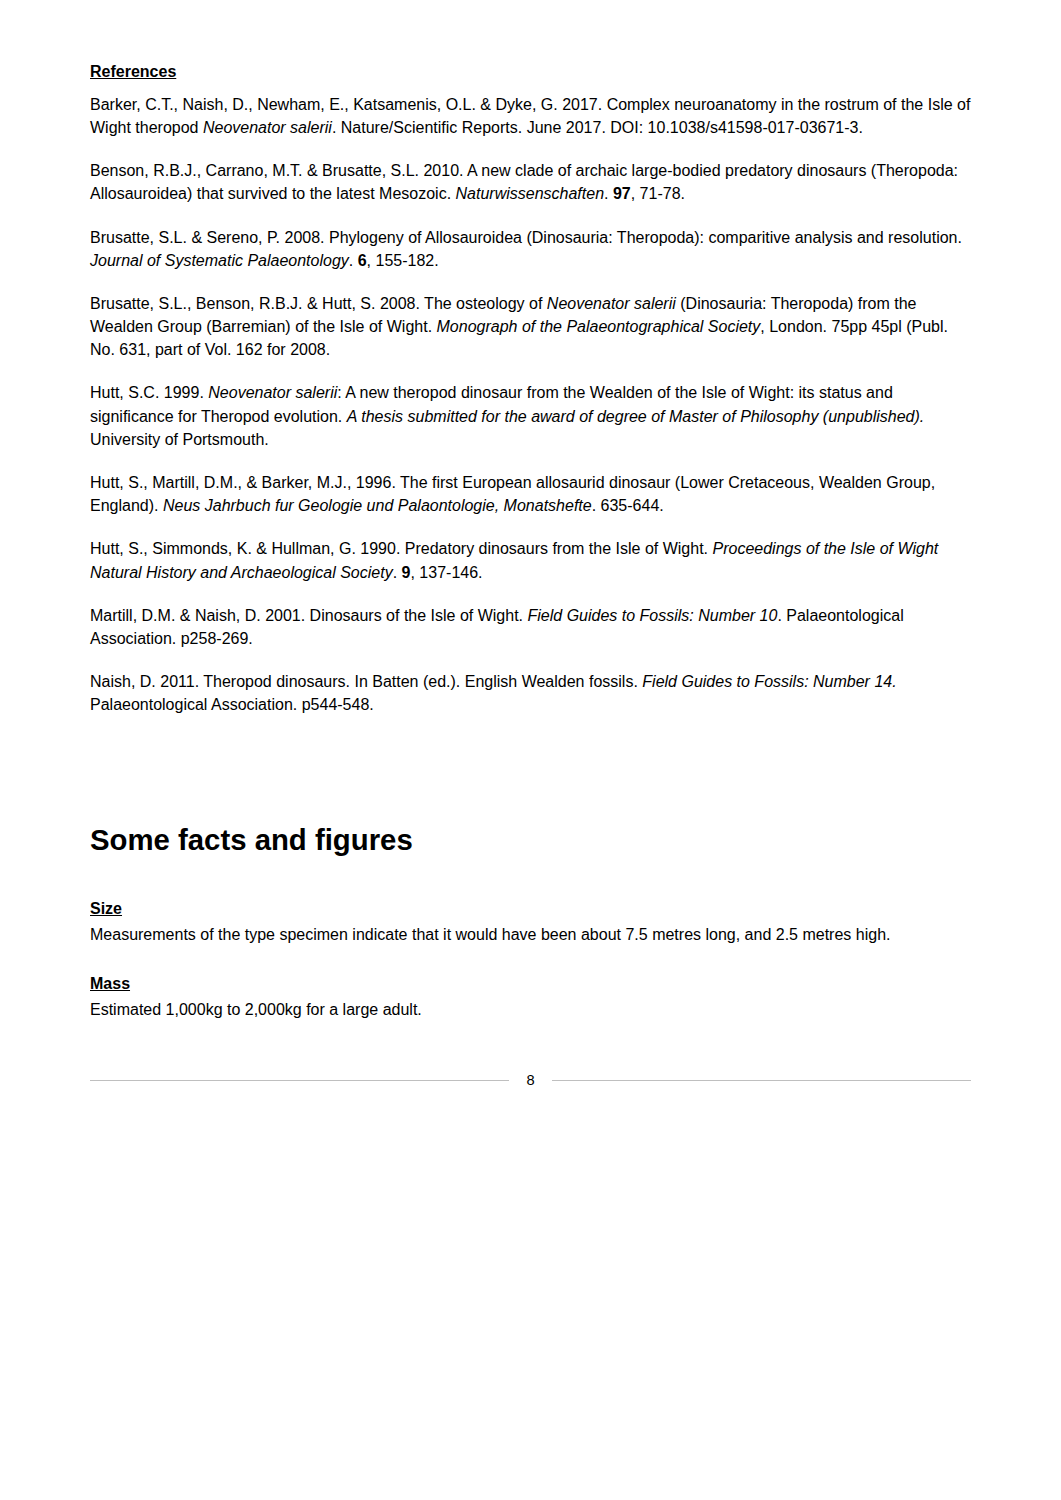References
Barker, C.T., Naish, D., Newham, E., Katsamenis, O.L. & Dyke, G. 2017. Complex neuroanatomy in the rostrum of the Isle of Wight theropod Neovenator salerii. Nature/Scientific Reports. June 2017. DOI: 10.1038/s41598-017-03671-3.
Benson, R.B.J., Carrano, M.T. & Brusatte, S.L. 2010. A new clade of archaic large-bodied predatory dinosaurs (Theropoda: Allosauroidea) that survived to the latest Mesozoic. Naturwissenschaften. 97, 71-78.
Brusatte, S.L. & Sereno, P. 2008. Phylogeny of Allosauroidea (Dinosauria: Theropoda): comparitive analysis and resolution. Journal of Systematic Palaeontology. 6, 155-182.
Brusatte, S.L., Benson, R.B.J. & Hutt, S. 2008. The osteology of Neovenator salerii (Dinosauria: Theropoda) from the Wealden Group (Barremian) of the Isle of Wight. Monograph of the Palaeontographical Society, London. 75pp 45pl (Publ. No. 631, part of Vol. 162 for 2008.
Hutt, S.C. 1999. Neovenator salerii: A new theropod dinosaur from the Wealden of the Isle of Wight: its status and significance for Theropod evolution. A thesis submitted for the award of degree of Master of Philosophy (unpublished). University of Portsmouth.
Hutt, S., Martill, D.M., & Barker, M.J., 1996. The first European allosaurid dinosaur (Lower Cretaceous, Wealden Group, England). Neus Jahrbuch fur Geologie und Palaontologie, Monatshefte. 635-644.
Hutt, S., Simmonds, K. & Hullman, G. 1990. Predatory dinosaurs from the Isle of Wight. Proceedings of the Isle of Wight Natural History and Archaeological Society. 9, 137-146.
Martill, D.M. & Naish, D. 2001. Dinosaurs of the Isle of Wight. Field Guides to Fossils: Number 10. Palaeontological Association. p258-269.
Naish, D. 2011. Theropod dinosaurs. In Batten (ed.). English Wealden fossils. Field Guides to Fossils: Number 14. Palaeontological Association. p544-548.
Some facts and figures
Size
Measurements of the type specimen indicate that it would have been about 7.5 metres long, and 2.5 metres high.
Mass
Estimated 1,000kg to 2,000kg for a large adult.
8